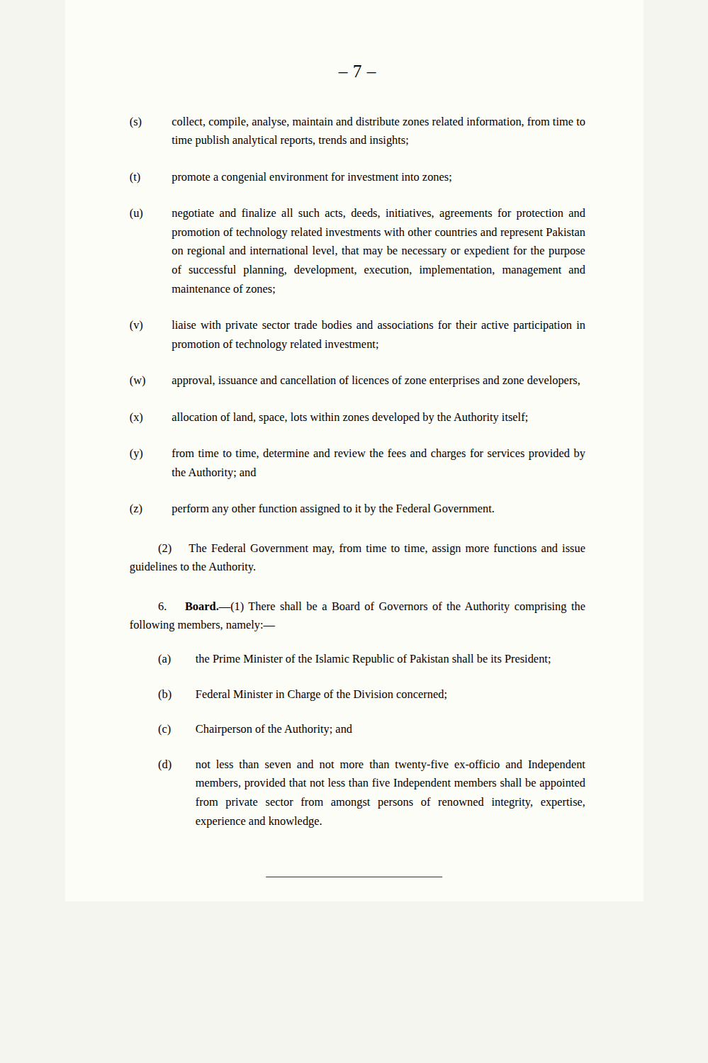– 7 –
(s) collect, compile, analyse, maintain and distribute zones related information, from time to time publish analytical reports, trends and insights;
(t) promote a congenial environment for investment into zones;
(u) negotiate and finalize all such acts, deeds, initiatives, agreements for protection and promotion of technology related investments with other countries and represent Pakistan on regional and international level, that may be necessary or expedient for the purpose of successful planning, development, execution, implementation, management and maintenance of zones;
(v) liaise with private sector trade bodies and associations for their active participation in promotion of technology related investment;
(w) approval, issuance and cancellation of licences of zone enterprises and zone developers,
(x) allocation of land, space, lots within zones developed by the Authority itself;
(y) from time to time, determine and review the fees and charges for services provided by the Authority; and
(z) perform any other function assigned to it by the Federal Government.
(2) The Federal Government may, from time to time, assign more functions and issue guidelines to the Authority.
6. Board.—(1) There shall be a Board of Governors of the Authority comprising the following members, namely:—
(a) the Prime Minister of the Islamic Republic of Pakistan shall be its President;
(b) Federal Minister in Charge of the Division concerned;
(c) Chairperson of the Authority; and
(d) not less than seven and not more than twenty-five ex-officio and Independent members, provided that not less than five Independent members shall be appointed from private sector from amongst persons of renowned integrity, expertise, experience and knowledge.